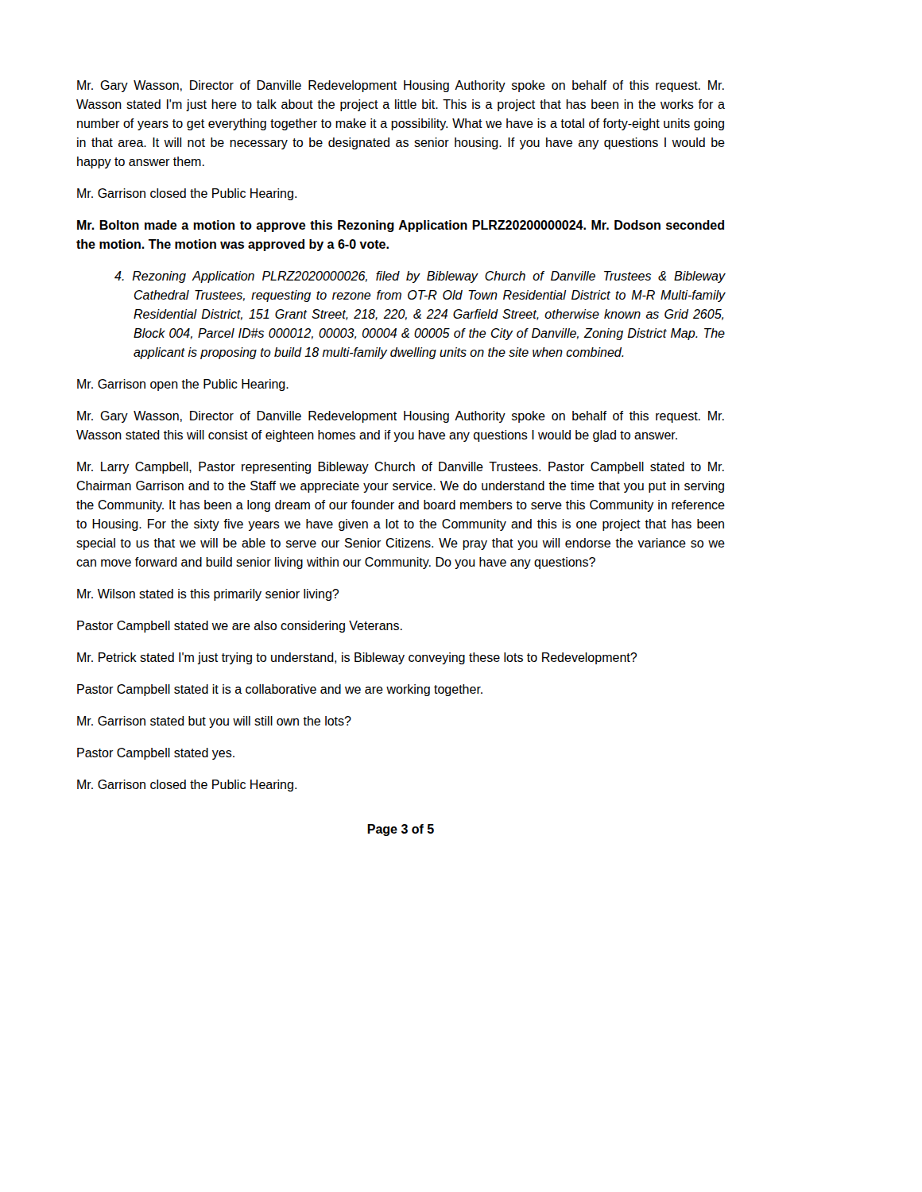Mr. Gary Wasson, Director of Danville Redevelopment Housing Authority spoke on behalf of this request. Mr. Wasson stated I'm just here to talk about the project a little bit. This is a project that has been in the works for a number of years to get everything together to make it a possibility. What we have is a total of forty-eight units going in that area. It will not be necessary to be designated as senior housing. If you have any questions I would be happy to answer them.
Mr. Garrison closed the Public Hearing.
Mr. Bolton made a motion to approve this Rezoning Application PLRZ20200000024. Mr. Dodson seconded the motion. The motion was approved by a 6-0 vote.
4. Rezoning Application PLRZ2020000026, filed by Bibleway Church of Danville Trustees & Bibleway Cathedral Trustees, requesting to rezone from OT-R Old Town Residential District to M-R Multi-family Residential District, 151 Grant Street, 218, 220, & 224 Garfield Street, otherwise known as Grid 2605, Block 004, Parcel ID#s 000012, 00003, 00004 & 00005 of the City of Danville, Zoning District Map. The applicant is proposing to build 18 multi-family dwelling units on the site when combined.
Mr. Garrison open the Public Hearing.
Mr. Gary Wasson, Director of Danville Redevelopment Housing Authority spoke on behalf of this request. Mr. Wasson stated this will consist of eighteen homes and if you have any questions I would be glad to answer.
Mr. Larry Campbell, Pastor representing Bibleway Church of Danville Trustees. Pastor Campbell stated to Mr. Chairman Garrison and to the Staff we appreciate your service. We do understand the time that you put in serving the Community. It has been a long dream of our founder and board members to serve this Community in reference to Housing. For the sixty five years we have given a lot to the Community and this is one project that has been special to us that we will be able to serve our Senior Citizens. We pray that you will endorse the variance so we can move forward and build senior living within our Community. Do you have any questions?
Mr. Wilson stated is this primarily senior living?
Pastor Campbell stated we are also considering Veterans.
Mr. Petrick stated I'm just trying to understand, is Bibleway conveying these lots to Redevelopment?
Pastor Campbell stated it is a collaborative and we are working together.
Mr. Garrison stated but you will still own the lots?
Pastor Campbell stated yes.
Mr. Garrison closed the Public Hearing.
Page 3 of 5